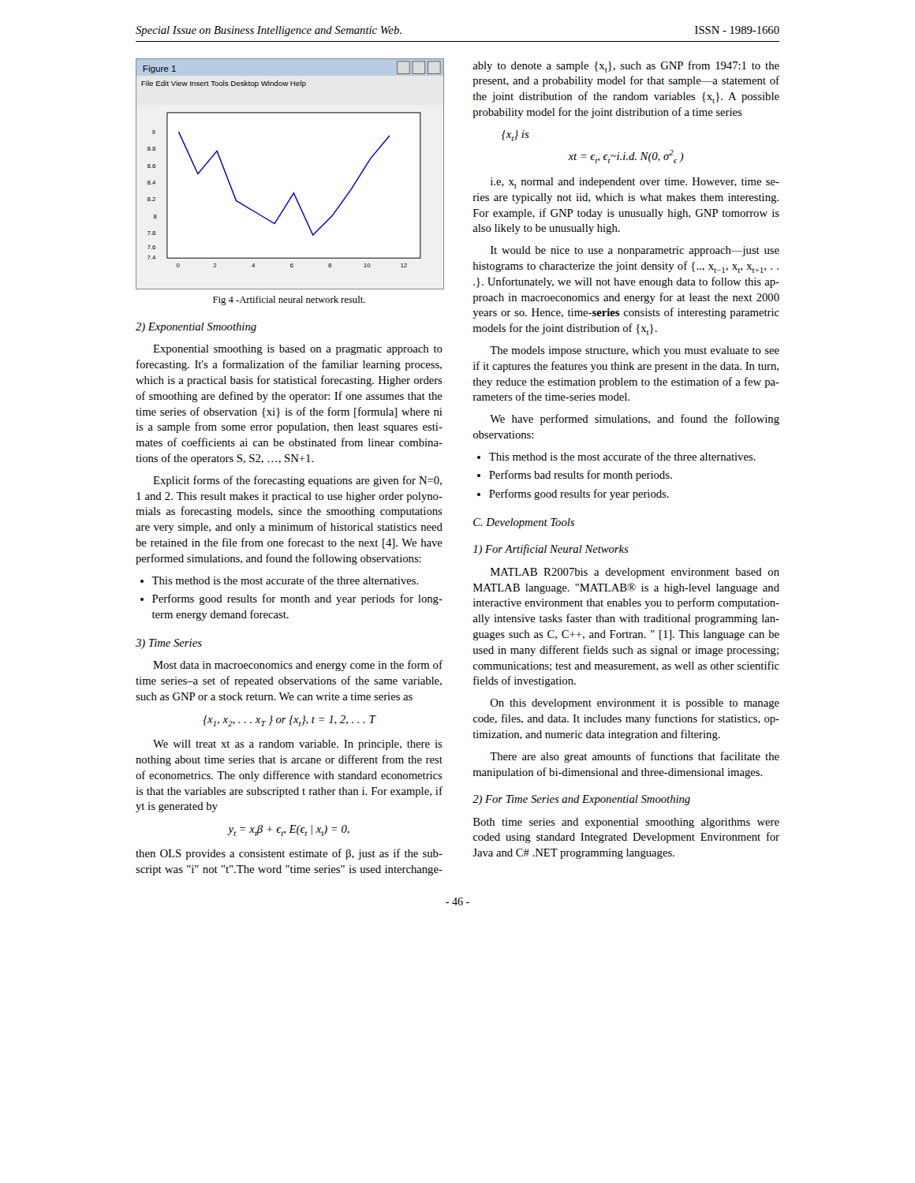Special Issue on Business Intelligence and Semantic Web. ISSN - 1989-1660
Fig 4 -Artificial neural network result.
2) Exponential Smoothing
Exponential smoothing is based on a pragmatic approach to forecasting. It's a formalization of the familiar learning process, which is a practical basis for statistical forecasting. Higher orders of smoothing are defined by the operator: If one assumes that the time series of observation {xi} is of the form [formula] where ni is a sample from some error population, then least squares estimates of coefficients ai can be obstinated from linear combinations of the operators S, S2, …, SN+1.
Explicit forms of the forecasting equations are given for N=0, 1 and 2. This result makes it practical to use higher order polynomials as forecasting models, since the smoothing computations are very simple, and only a minimum of historical statistics need be retained in the file from one forecast to the next [4]. We have performed simulations, and found the following observations:
This method is the most accurate of the three alternatives.
Performs good results for month and year periods for long-term energy demand forecast.
3) Time Series
Most data in macroeconomics and energy come in the form of time series–a set of repeated observations of the same variable, such as GNP or a stock return. We can write a time series as
{x1, x2, . . . xT } or {xt}, t = 1, 2, . . . T
We will treat xt as a random variable. In principle, there is nothing about time series that is arcane or different from the rest of econometrics. The only difference with standard econometrics is that the variables are subscripted t rather than i. For example, if yt is generated by
yt = xtβ + ϵt, E(ϵt | xt) = 0,
then OLS provides a consistent estimate of β, just as if the subscript was "i" not "t".The word "time series" is used interchangeably to denote a sample {xt}, such as GNP from 1947:1 to the present, and a probability model for that sample—a statement of the joint distribution of the random variables {xt}. A possible probability model for the joint distribution of a time series
{xt} is
xt = ϵt, ϵt~i.i.d. N(0, σ2ϵ )
i.e, xt normal and independent over time. However, time series are typically not iid, which is what makes them interesting. For example, if GNP today is unusually high, GNP tomorrow is also likely to be unusually high.
It would be nice to use a nonparametric approach—just use histograms to characterize the joint density of {.., xt−1, xt, xt+1, . . .}. Unfortunately, we will not have enough data to follow this approach in macroeconomics and energy for at least the next 2000 years or so. Hence, time-series consists of interesting parametric models for the joint distribution of {xt}.
The models impose structure, which you must evaluate to see if it captures the features you think are present in the data. In turn, they reduce the estimation problem to the estimation of a few parameters of the time-series model.
We have performed simulations, and found the following observations:
This method is the most accurate of the three alternatives.
Performs bad results for month periods.
Performs good results for year periods.
C. Development Tools
1) For Artificial Neural Networks
MATLAB R2007bis a development environment based on MATLAB language. "MATLAB® is a high-level language and interactive environment that enables you to perform computationally intensive tasks faster than with traditional programming languages such as C, C++, and Fortran. " [1]. This language can be used in many different fields such as signal or image processing; communications; test and measurement, as well as other scientific fields of investigation.
On this development environment it is possible to manage code, files, and data. It includes many functions for statistics, optimization, and numeric data integration and filtering.
There are also great amounts of functions that facilitate the manipulation of bi-dimensional and three-dimensional images.
2) For Time Series and Exponential Smoothing
Both time series and exponential smoothing algorithms were coded using standard Integrated Development Environment for Java and C# .NET programming languages.
- 46 -